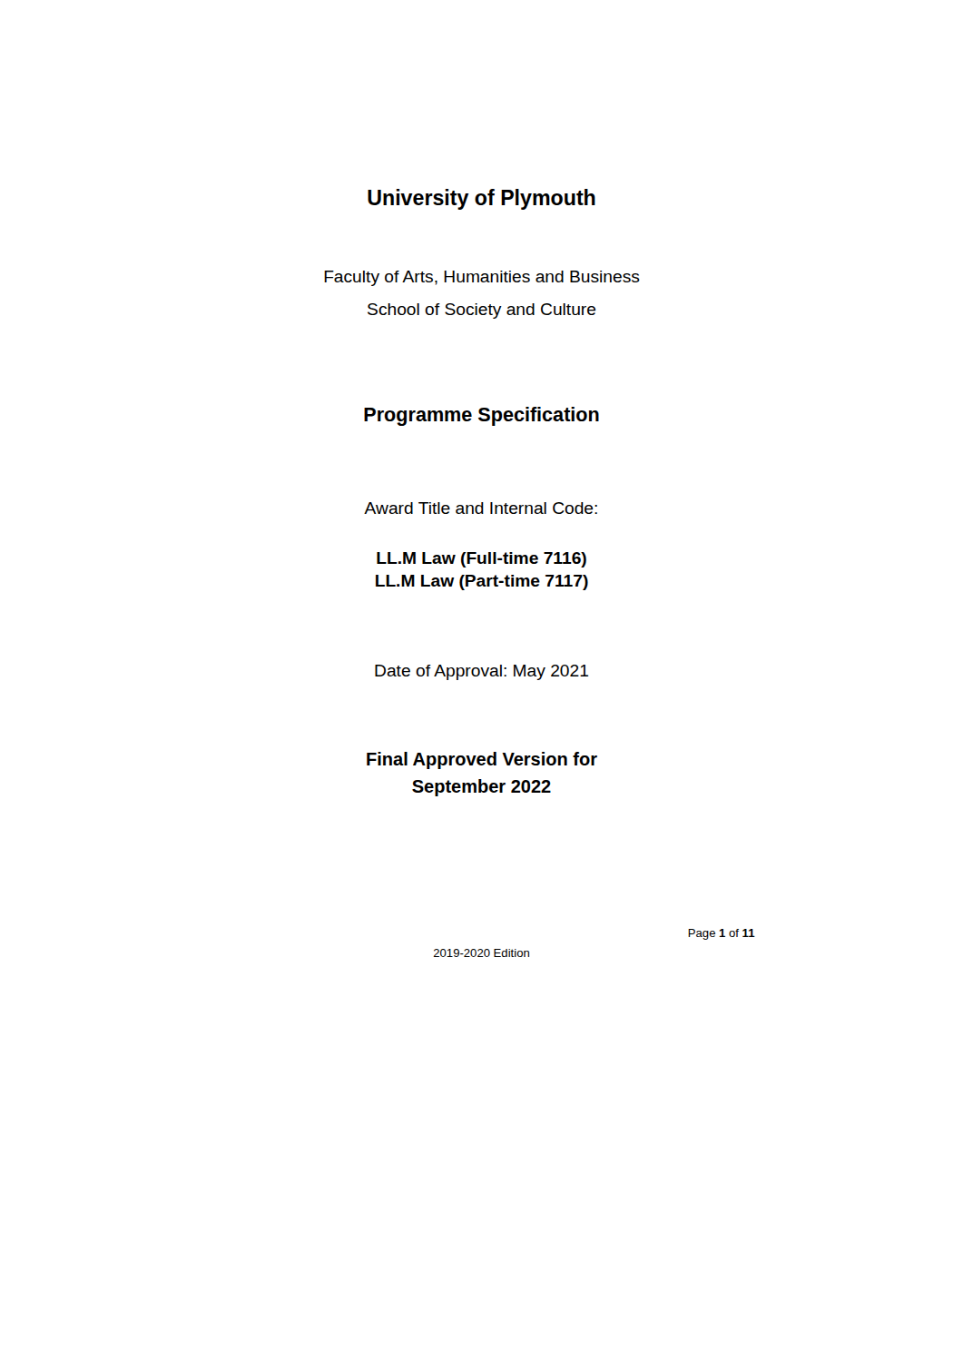University of Plymouth
Faculty of Arts, Humanities and Business
School of Society and Culture
Programme Specification
Award Title and Internal Code:
LL.M Law (Full-time 7116)
LL.M Law (Part-time 7117)
Date of Approval: May 2021
Final Approved Version for
September 2022
Page 1 of 11
2019-2020 Edition